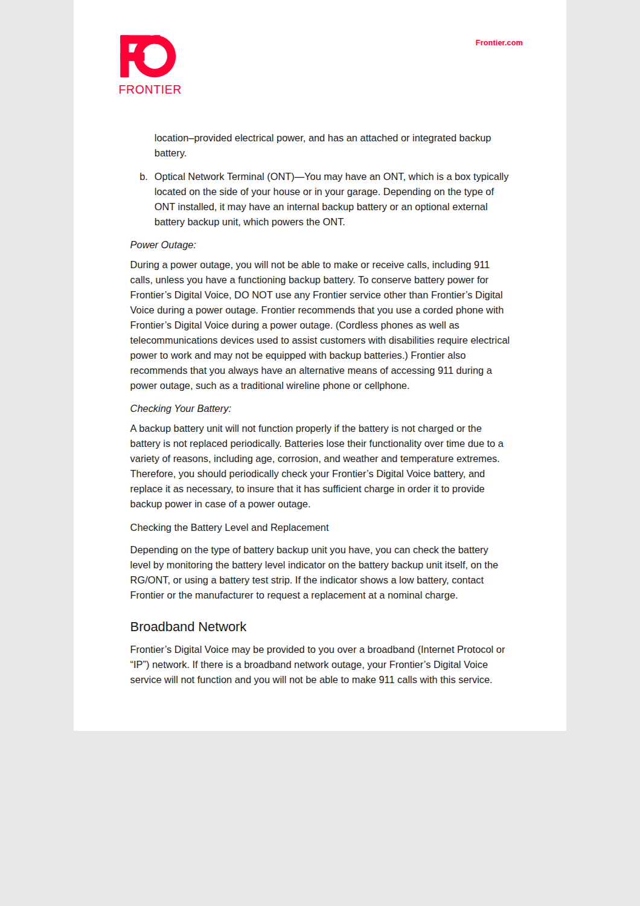FRONTIER
Frontier.com
location–provided electrical power, and has an attached or integrated backup battery.
b. Optical Network Terminal (ONT)—You may have an ONT, which is a box typically located on the side of your house or in your garage. Depending on the type of ONT installed, it may have an internal backup battery or an optional external battery backup unit, which powers the ONT.
Power Outage:
During a power outage, you will not be able to make or receive calls, including 911 calls, unless you have a functioning backup battery. To conserve battery power for Frontier’s Digital Voice, DO NOT use any Frontier service other than Frontier’s Digital Voice during a power outage. Frontier recommends that you use a corded phone with Frontier’s Digital Voice during a power outage. (Cordless phones as well as telecommunications devices used to assist customers with disabilities require electrical power to work and may not be equipped with backup batteries.) Frontier also recommends that you always have an alternative means of accessing 911 during a power outage, such as a traditional wireline phone or cellphone.
Checking Your Battery:
A backup battery unit will not function properly if the battery is not charged or the battery is not replaced periodically. Batteries lose their functionality over time due to a variety of reasons, including age, corrosion, and weather and temperature extremes. Therefore, you should periodically check your Frontier’s Digital Voice battery, and replace it as necessary, to insure that it has sufficient charge in order it to provide backup power in case of a power outage.
Checking the Battery Level and Replacement
Depending on the type of battery backup unit you have, you can check the battery level by monitoring the battery level indicator on the battery backup unit itself, on the RG/ONT, or using a battery test strip. If the indicator shows a low battery, contact Frontier or the manufacturer to request a replacement at a nominal charge.
Broadband Network
Frontier’s Digital Voice may be provided to you over a broadband (Internet Protocol or “IP”) network. If there is a broadband network outage, your Frontier’s Digital Voice service will not function and you will not be able to make 911 calls with this service.